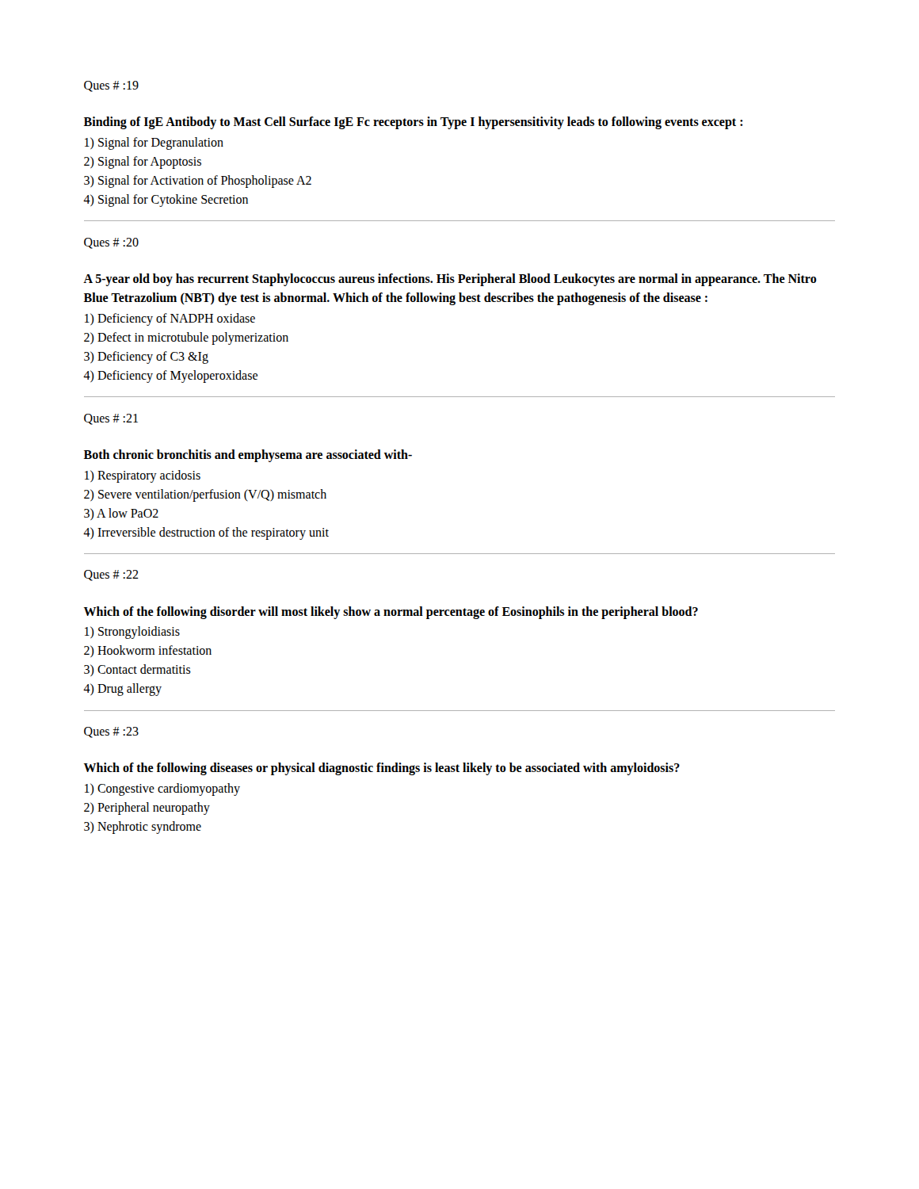Ques # :19
Binding of IgE Antibody to Mast Cell Surface IgE Fc receptors in Type I hypersensitivity leads to following events except :
1) Signal for Degranulation
2) Signal for Apoptosis
3) Signal for Activation of Phospholipase A2
4) Signal for Cytokine Secretion
Ques # :20
A 5-year old boy has recurrent Staphylococcus aureus infections. His Peripheral Blood Leukocytes are normal in appearance. The Nitro Blue Tetrazolium (NBT) dye test is abnormal. Which of the following best describes the pathogenesis of the disease :
1) Deficiency of NADPH oxidase
2) Defect in microtubule polymerization
3) Deficiency of C3 &Ig
4) Deficiency of Myeloperoxidase
Ques # :21
Both chronic bronchitis and emphysema are associated with-
1) Respiratory acidosis
2) Severe ventilation/perfusion (V/Q) mismatch
3) A low PaO2
4) Irreversible destruction of the respiratory unit
Ques # :22
Which of the following disorder will most likely show a normal percentage of Eosinophils in the peripheral blood?
1) Strongyloidiasis
2) Hookworm infestation
3) Contact dermatitis
4) Drug allergy
Ques # :23
Which of the following diseases or physical diagnostic findings is least likely to be associated with amyloidosis?
1) Congestive cardiomyopathy
2) Peripheral neuropathy
3) Nephrotic syndrome